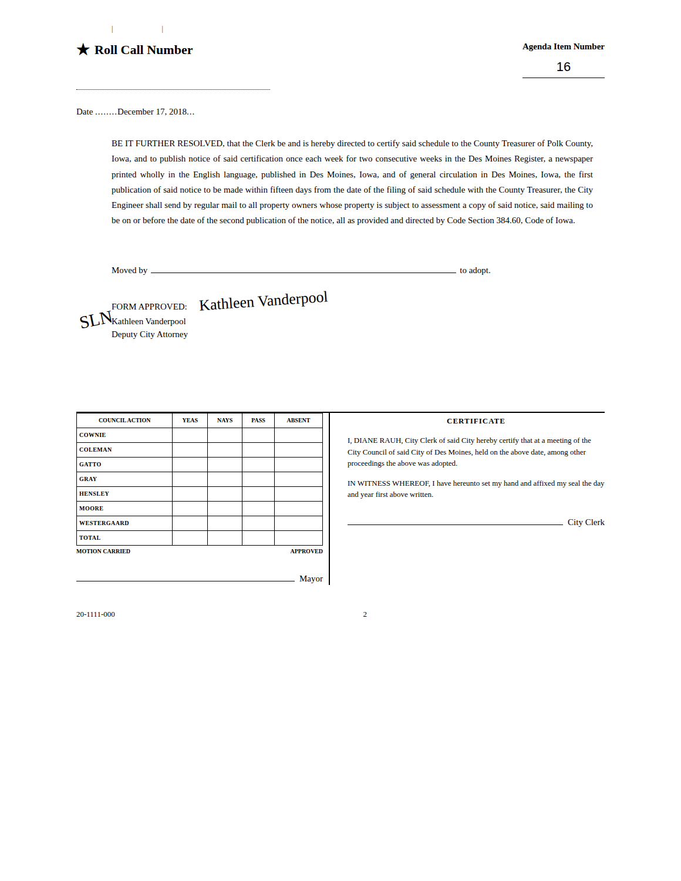| |
★ Roll Call Number
Agenda Item Number 16
Date ........ December 17, 2018...
BE IT FURTHER RESOLVED, that the Clerk be and is hereby directed to certify said schedule to the County Treasurer of Polk County, Iowa, and to publish notice of said certification once each week for two consecutive weeks in the Des Moines Register, a newspaper printed wholly in the English language, published in Des Moines, Iowa, and of general circulation in Des Moines, Iowa, the first publication of said notice to be made within fifteen days from the date of the filing of said schedule with the County Treasurer, the City Engineer shall send by regular mail to all property owners whose property is subject to assessment a copy of said notice, said mailing to be on or before the date of the second publication of the notice, all as provided and directed by Code Section 384.60, Code of Iowa.
Moved by to adopt.
SLN
FORM APPROVED: Kathleen Vanderpool
Kathleen Vanderpool
Deputy City Attorney
| COUNCIL ACTION | YEAS | NAYS | PASS | ABSENT |
| --- | --- | --- | --- | --- |
| COWNIE | | | | |
| COLEMAN | | | | |
| GATTO | | | | |
| GRAY | | | | |
| HENSLEY | | | | |
| MOORE | | | | |
| WESTERGAARD | | | | |
| TOTAL | | | | |
MOTION CARRIED APPROVED
Mayor
CERTIFICATE
I, DIANE RAUH, City Clerk of said City hereby certify that at a meeting of the City Council of said City of Des Moines, held on the above date, among other proceedings the above was adopted.
IN WITNESS WHEREOF, I have hereunto set my hand and affixed my seal the day and year first above written.
City Clerk
20-1111-000 2